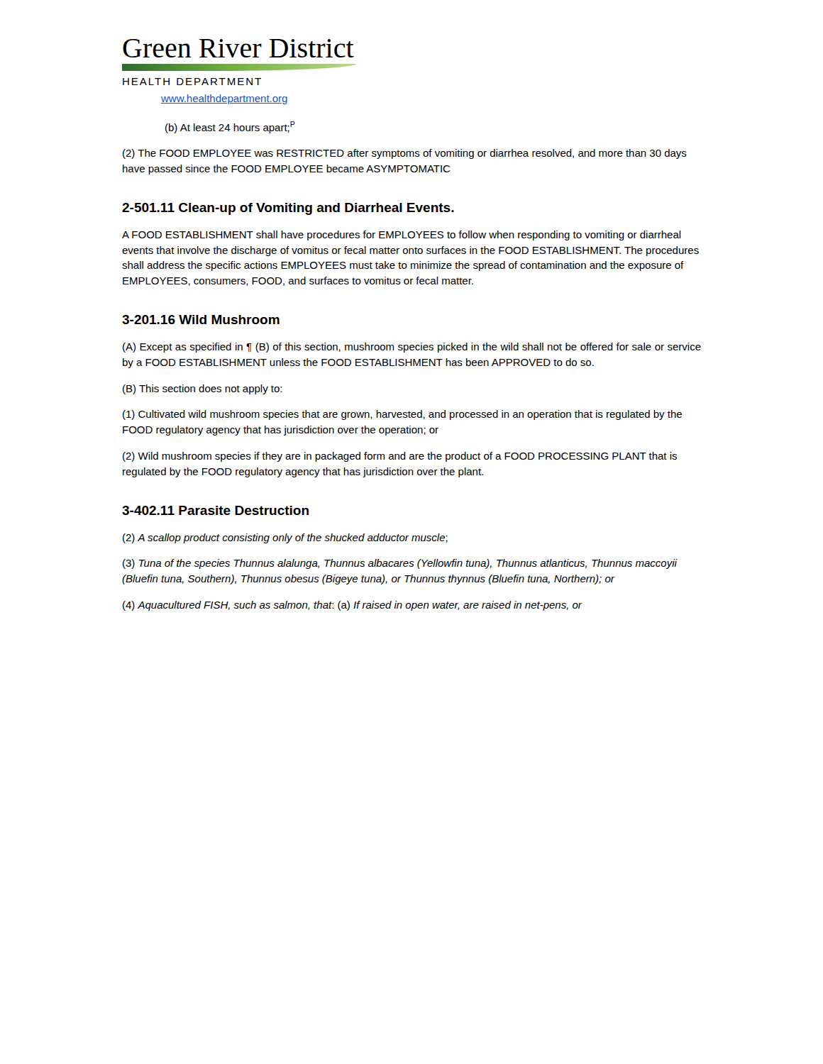Green River District
HEALTH DEPARTMENT
www.healthdepartment.org
(b) At least 24 hours apart;P
(2) The FOOD EMPLOYEE was RESTRICTED after symptoms of vomiting or diarrhea resolved, and more than 30 days have passed since the FOOD EMPLOYEE became ASYMPTOMATIC
2-501.11 Clean-up of Vomiting and Diarrheal Events.
A FOOD ESTABLISHMENT shall have procedures for EMPLOYEES to follow when responding to vomiting or diarrheal events that involve the discharge of vomitus or fecal matter onto surfaces in the FOOD ESTABLISHMENT. The procedures shall address the specific actions EMPLOYEES must take to minimize the spread of contamination and the exposure of EMPLOYEES, consumers, FOOD, and surfaces to vomitus or fecal matter.
3-201.16 Wild Mushroom
(A) Except as specified in ¶ (B) of this section, mushroom species picked in the wild shall not be offered for sale or service by a FOOD ESTABLISHMENT unless the FOOD ESTABLISHMENT has been APPROVED to do so.
(B) This section does not apply to:
(1) Cultivated wild mushroom species that are grown, harvested, and processed in an operation that is regulated by the FOOD regulatory agency that has jurisdiction over the operation; or
(2) Wild mushroom species if they are in packaged form and are the product of a FOOD PROCESSING PLANT that is regulated by the FOOD regulatory agency that has jurisdiction over the plant.
3-402.11 Parasite Destruction
(2) A scallop product consisting only of the shucked adductor muscle;
(3) Tuna of the species Thunnus alalunga, Thunnus albacares (Yellowfin tuna), Thunnus atlanticus, Thunnus maccoyii (Bluefin tuna, Southern), Thunnus obesus (Bigeye tuna), or Thunnus thynnus (Bluefin tuna, Northern); or
(4) Aquacultured FISH, such as salmon, that: (a) If raised in open water, are raised in net-pens, or